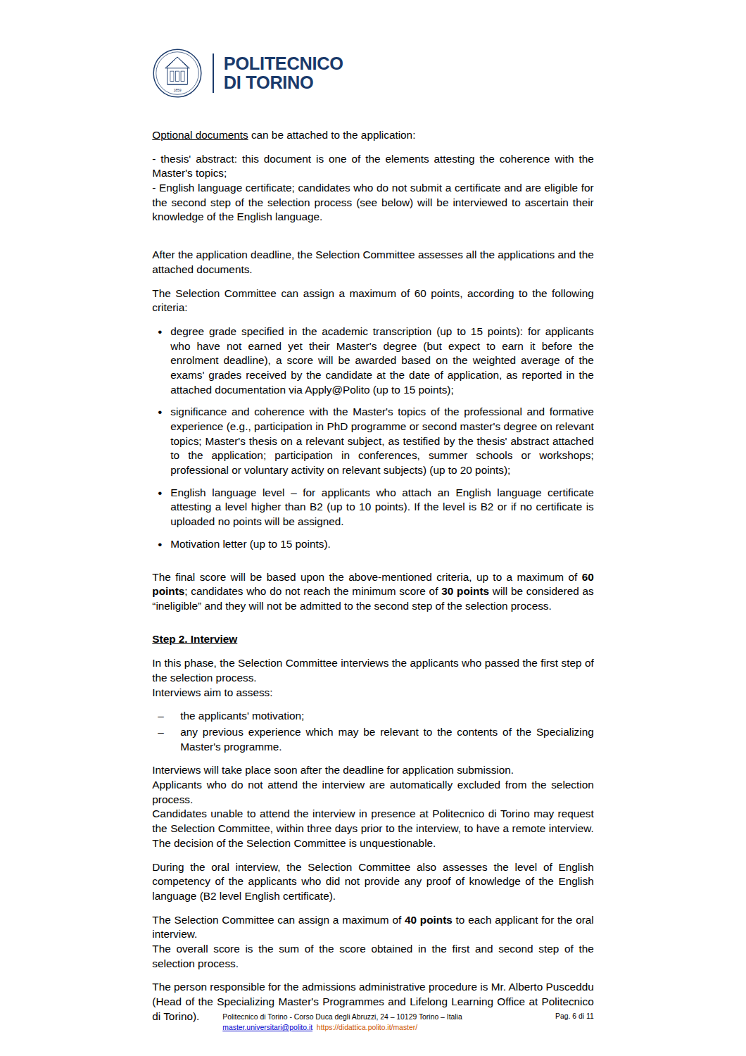1859
POLITECNICO
DI TORINO
Optional documents can be attached to the application:
- thesis' abstract: this document is one of the elements attesting the coherence with the Master's topics;
- English language certificate; candidates who do not submit a certificate and are eligible for the second step of the selection process (see below) will be interviewed to ascertain their knowledge of the English language.
After the application deadline, the Selection Committee assesses all the applications and the attached documents.
The Selection Committee can assign a maximum of 60 points, according to the following criteria:
degree grade specified in the academic transcription (up to 15 points): for applicants who have not earned yet their Master's degree (but expect to earn it before the enrolment deadline), a score will be awarded based on the weighted average of the exams' grades received by the candidate at the date of application, as reported in the attached documentation via Apply@Polito (up to 15 points);
significance and coherence with the Master's topics of the professional and formative experience (e.g., participation in PhD programme or second master's degree on relevant topics; Master's thesis on a relevant subject, as testified by the thesis' abstract attached to the application; participation in conferences, summer schools or workshops; professional or voluntary activity on relevant subjects) (up to 20 points);
English language level – for applicants who attach an English language certificate attesting a level higher than B2 (up to 10 points). If the level is B2 or if no certificate is uploaded no points will be assigned.
Motivation letter (up to 15 points).
The final score will be based upon the above-mentioned criteria, up to a maximum of 60 points; candidates who do not reach the minimum score of 30 points will be considered as “ineligible” and they will not be admitted to the second step of the selection process.
Step 2. Interview
In this phase, the Selection Committee interviews the applicants who passed the first step of the selection process.
Interviews aim to assess:
the applicants' motivation;
any previous experience which may be relevant to the contents of the Specializing Master's programme.
Interviews will take place soon after the deadline for application submission.
Applicants who do not attend the interview are automatically excluded from the selection process.
Candidates unable to attend the interview in presence at Politecnico di Torino may request the Selection Committee, within three days prior to the interview, to have a remote interview. The decision of the Selection Committee is unquestionable.
During the oral interview, the Selection Committee also assesses the level of English competency of the applicants who did not provide any proof of knowledge of the English language (B2 level English certificate).
The Selection Committee can assign a maximum of 40 points to each applicant for the oral interview.
The overall score is the sum of the score obtained in the first and second step of the selection process.
The person responsible for the admissions administrative procedure is Mr. Alberto Pusceddu (Head of the Specializing Master's Programmes and Lifelong Learning Office at Politecnico di Torino).
Politecnico di Torino - Corso Duca degli Abruzzi, 24 – 10129 Torino – Italia
master.universitari@polito.it https://didattica.polito.it/master/
Pag. 6 di 11